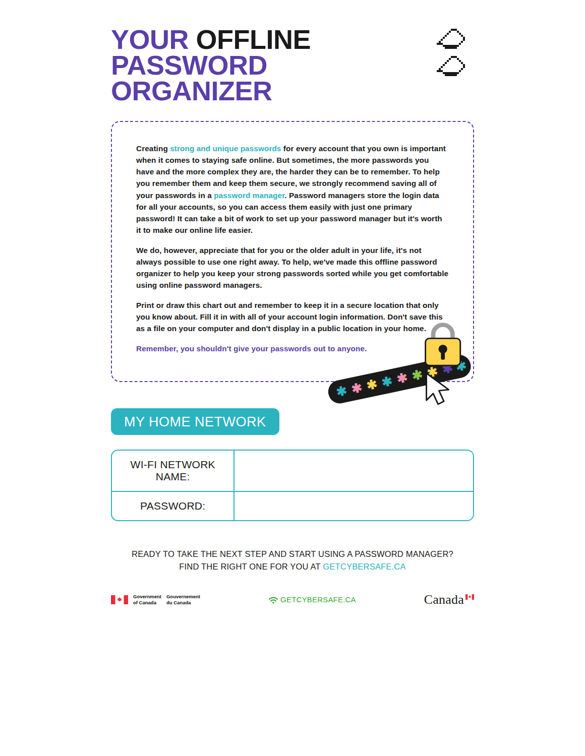Your Offline
Password Organizer
Creating strong and unique passwords for every account that you own is important when it comes to staying safe online. But sometimes, the more passwords you have and the more complex they are, the harder they can be to remember. To help you remember them and keep them secure, we strongly recommend saving all of your passwords in a password manager. Password managers store the login data for all your accounts, so you can access them easily with just one primary password! It can take a bit of work to set up your password manager but it's worth it to make our online life easier.
We do, however, appreciate that for you or the older adult in your life, it's not always possible to use one right away. To help, we've made this offline password organizer to help you keep your strong passwords sorted while you get comfortable using online password managers.
Print or draw this chart out and remember to keep it in a secure location that only you know about. Fill it in with all of your account login information. Don't save this as a file on your computer and don't display in a public location in your home.
Remember, you shouldn't give your passwords out to anyone.
✱ ✱ ✱ ✱ ✱ ✱ ✱ ✱ ✱
My Home Network
| Wi-Fi Network Name: | |
| Password: | |
Ready to take the next step and start using a password manager?
Find the right one for you at getcybersafe.ca
Government
of Canada
Gouvernement
du Canada
GETCYBERSAFE.CA
Canada